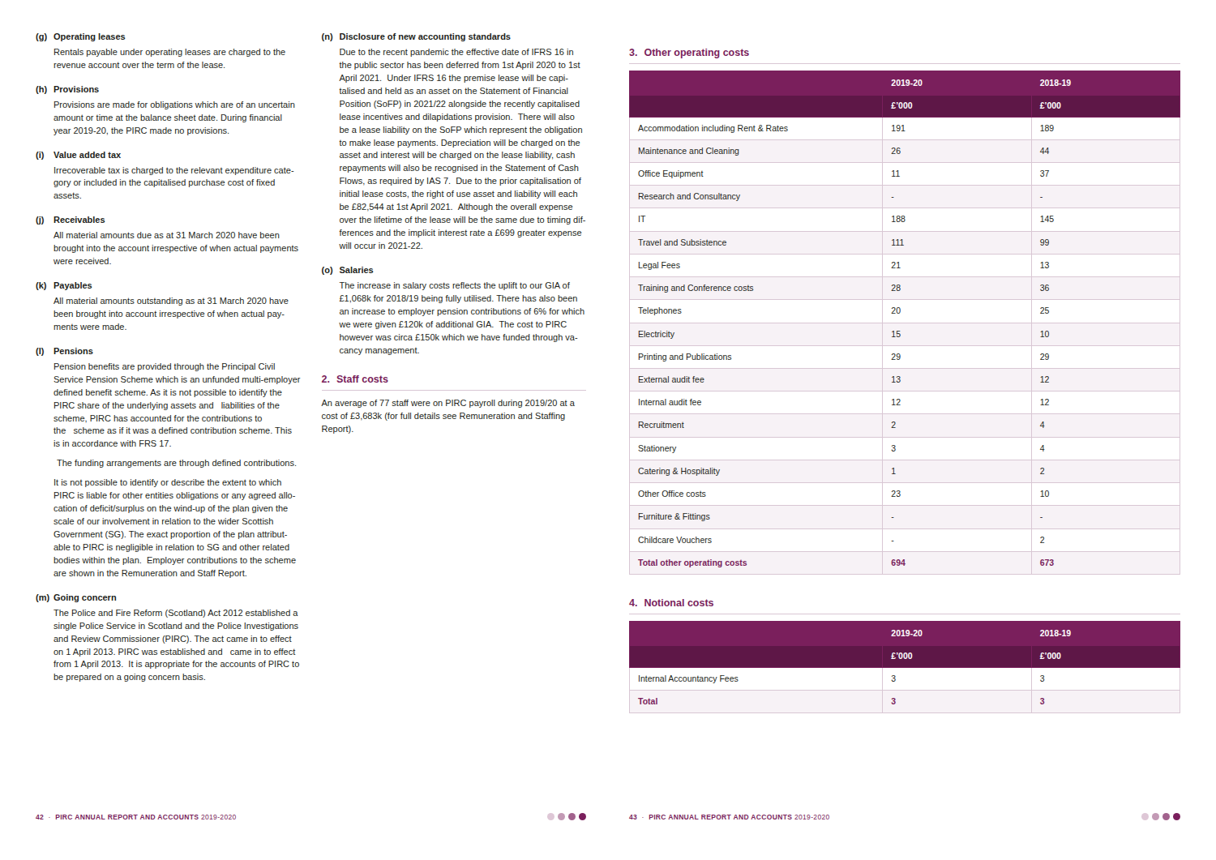(g) Operating leases
Rentals payable under operating leases are charged to the revenue account over the term of the lease.
(h) Provisions
Provisions are made for obligations which are of an uncertain amount or time at the balance sheet date. During financial year 2019-20, the PIRC made no provisions.
(i) Value added tax
Irrecoverable tax is charged to the relevant expenditure category or included in the capitalised purchase cost of fixed assets.
(j) Receivables
All material amounts due as at 31 March 2020 have been brought into the account irrespective of when actual payments were received.
(k) Payables
All material amounts outstanding as at 31 March 2020 have been brought into account irrespective of when actual payments were made.
(l) Pensions
Pension benefits are provided through the Principal Civil Service Pension Scheme which is an unfunded multi-employer defined benefit scheme. As it is not possible to identify the PIRC share of the underlying assets and liabilities of the scheme, PIRC has accounted for the contributions to the scheme as if it was a defined contribution scheme. This is in accordance with FRS 17.
The funding arrangements are through defined contributions.
It is not possible to identify or describe the extent to which PIRC is liable for other entities obligations or any agreed allocation of deficit/surplus on the wind-up of the plan given the scale of our involvement in relation to the wider Scottish Government (SG). The exact proportion of the plan attributable to PIRC is negligible in relation to SG and other related bodies within the plan. Employer contributions to the scheme are shown in the Remuneration and Staff Report.
(m) Going concern
The Police and Fire Reform (Scotland) Act 2012 established a single Police Service in Scotland and the Police Investigations and Review Commissioner (PIRC). The act came in to effect on 1 April 2013. PIRC was established and came in to effect from 1 April 2013. It is appropriate for the accounts of PIRC to be prepared on a going concern basis.
(n) Disclosure of new accounting standards
Due to the recent pandemic the effective date of IFRS 16 in the public sector has been deferred from 1st April 2020 to 1st April 2021. Under IFRS 16 the premise lease will be capitalised and held as an asset on the Statement of Financial Position (SoFP) in 2021/22 alongside the recently capitalised lease incentives and dilapidations provision. There will also be a lease liability on the SoFP which represent the obligation to make lease payments. Depreciation will be charged on the asset and interest will be charged on the lease liability, cash repayments will also be recognised in the Statement of Cash Flows, as required by IAS 7. Due to the prior capitalisation of initial lease costs, the right of use asset and liability will each be £82,544 at 1st April 2021. Although the overall expense over the lifetime of the lease will be the same due to timing differences and the implicit interest rate a £699 greater expense will occur in 2021-22.
(o) Salaries
The increase in salary costs reflects the uplift to our GIA of £1,068k for 2018/19 being fully utilised. There has also been an increase to employer pension contributions of 6% for which we were given £120k of additional GIA. The cost to PIRC however was circa £150k which we have funded through vacancy management.
2. Staff costs
An average of 77 staff were on PIRC payroll during 2019/20 at a cost of £3,683k (for full details see Remuneration and Staffing Report).
42 · PIRC ANNUAL REPORT AND ACCOUNTS 2019-2020
3. Other operating costs
| | 2019-20 | 2018-19 |
| --- | --- | --- |
| | £’000 | £’000 |
| Accommodation including Rent & Rates | 191 | 189 |
| Maintenance and Cleaning | 26 | 44 |
| Office Equipment | 11 | 37 |
| Research and Consultancy | - | - |
| IT | 188 | 145 |
| Travel and Subsistence | 111 | 99 |
| Legal Fees | 21 | 13 |
| Training and Conference costs | 28 | 36 |
| Telephones | 20 | 25 |
| Electricity | 15 | 10 |
| Printing and Publications | 29 | 29 |
| External audit fee | 13 | 12 |
| Internal audit fee | 12 | 12 |
| Recruitment | 2 | 4 |
| Stationery | 3 | 4 |
| Catering & Hospitality | 1 | 2 |
| Other Office costs | 23 | 10 |
| Furniture & Fittings | - | - |
| Childcare Vouchers | - | 2 |
| Total other operating costs | 694 | 673 |
4. Notional costs
| | 2019-20 | 2018-19 |
| --- | --- | --- |
| | £’000 | £’000 |
| Internal Accountancy Fees | 3 | 3 |
| Total | 3 | 3 |
43 · PIRC ANNUAL REPORT AND ACCOUNTS 2019-2020